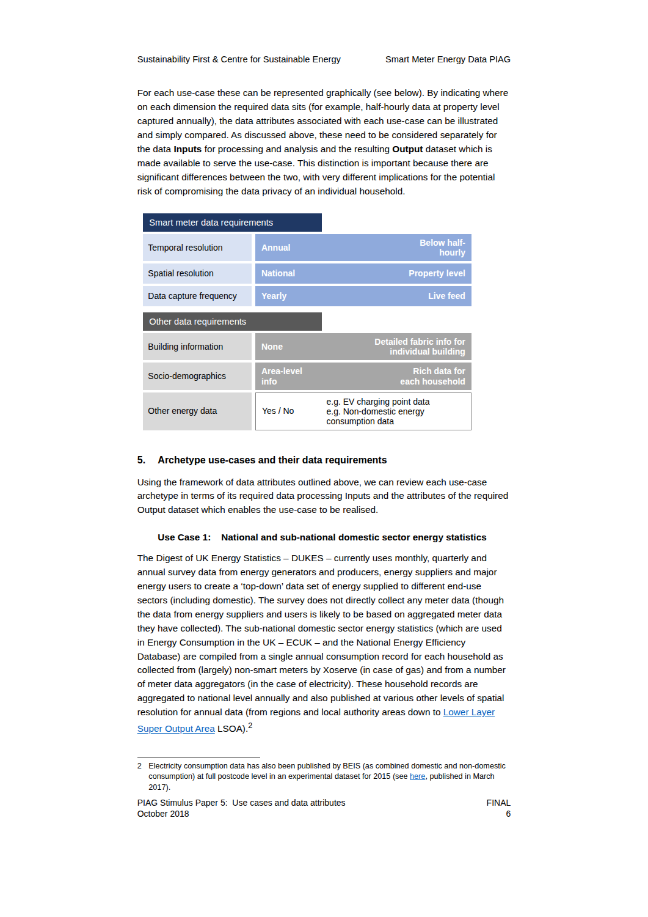Sustainability First & Centre for Sustainable Energy Smart Meter Energy Data PIAG
For each use-case these can be represented graphically (see below). By indicating where on each dimension the required data sits (for example, half-hourly data at property level captured annually), the data attributes associated with each use-case can be illustrated and simply compared. As discussed above, these need to be considered separately for the data Inputs for processing and analysis and the resulting Output dataset which is made available to serve the use-case. This distinction is important because there are significant differences between the two, with very different implications for the potential risk of compromising the data privacy of an individual household.
Smart meter data requirements
Temporal resolution
Annual Below half-
hourly
Spatial resolution
National Property level
Data capture frequency
Yearly Live feed
Other data requirements
Building information
None Detailed fabric info for
individual building
Socio-demographics
Area-level
info Rich data for
each household
Other energy data
Yes / No e.g. EV charging point data
e.g. Non-domestic energy consumption data
5. Archetype use-cases and their data requirements
Using the framework of data attributes outlined above, we can review each use-case archetype in terms of its required data processing Inputs and the attributes of the required Output dataset which enables the use-case to be realised.
Use Case 1: National and sub-national domestic sector energy statistics
The Digest of UK Energy Statistics – DUKES – currently uses monthly, quarterly and annual survey data from energy generators and producers, energy suppliers and major energy users to create a ‘top-down’ data set of energy supplied to different end-use sectors (including domestic). The survey does not directly collect any meter data (though the data from energy suppliers and users is likely to be based on aggregated meter data they have collected). The sub-national domestic sector energy statistics (which are used in Energy Consumption in the UK – ECUK – and the National Energy Efficiency Database) are compiled from a single annual consumption record for each household as collected from (largely) non-smart meters by Xoserve (in case of gas) and from a number of meter data aggregators (in the case of electricity). These household records are aggregated to national level annually and also published at various other levels of spatial resolution for annual data (from regions and local authority areas down to Lower Layer Super Output Area LSOA).2
2 Electricity consumption data has also been published by BEIS (as combined domestic and non-domestic consumption) at full postcode level in an experimental dataset for 2015 (see here, published in March 2017).
PIAG Stimulus Paper 5: Use cases and data attributes October 2018
FINAL 6